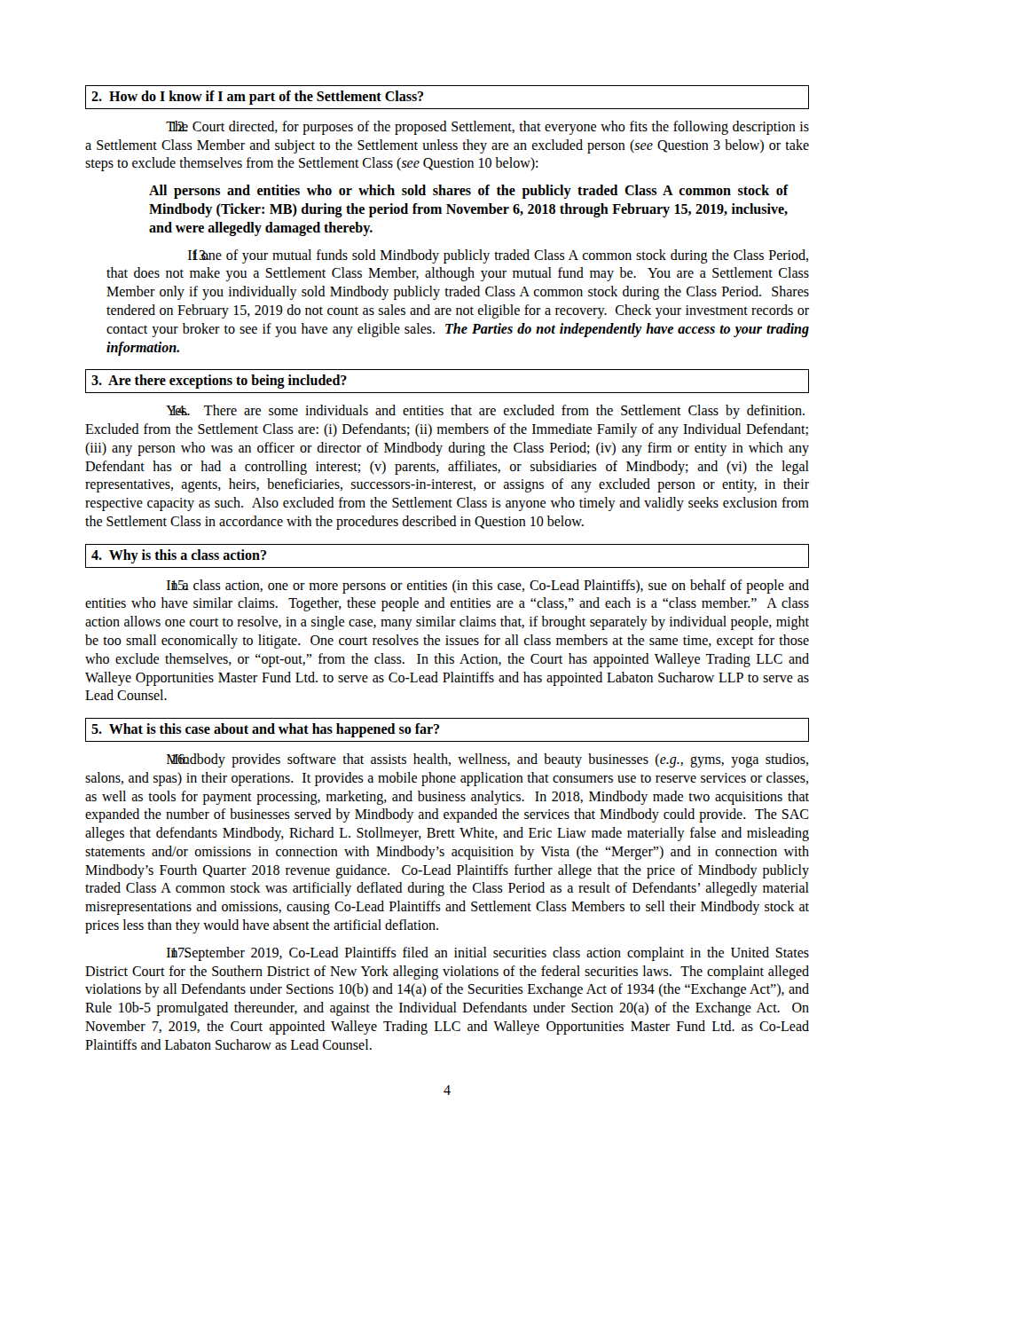2. How do I know if I am part of the Settlement Class?
12. The Court directed, for purposes of the proposed Settlement, that everyone who fits the following description is a Settlement Class Member and subject to the Settlement unless they are an excluded person (see Question 3 below) or take steps to exclude themselves from the Settlement Class (see Question 10 below):
All persons and entities who or which sold shares of the publicly traded Class A common stock of Mindbody (Ticker: MB) during the period from November 6, 2018 through February 15, 2019, inclusive, and were allegedly damaged thereby.
13. If one of your mutual funds sold Mindbody publicly traded Class A common stock during the Class Period, that does not make you a Settlement Class Member, although your mutual fund may be. You are a Settlement Class Member only if you individually sold Mindbody publicly traded Class A common stock during the Class Period. Shares tendered on February 15, 2019 do not count as sales and are not eligible for a recovery. Check your investment records or contact your broker to see if you have any eligible sales. The Parties do not independently have access to your trading information.
3. Are there exceptions to being included?
14. Yes. There are some individuals and entities that are excluded from the Settlement Class by definition. Excluded from the Settlement Class are: (i) Defendants; (ii) members of the Immediate Family of any Individual Defendant; (iii) any person who was an officer or director of Mindbody during the Class Period; (iv) any firm or entity in which any Defendant has or had a controlling interest; (v) parents, affiliates, or subsidiaries of Mindbody; and (vi) the legal representatives, agents, heirs, beneficiaries, successors-in-interest, or assigns of any excluded person or entity, in their respective capacity as such. Also excluded from the Settlement Class is anyone who timely and validly seeks exclusion from the Settlement Class in accordance with the procedures described in Question 10 below.
4. Why is this a class action?
15. In a class action, one or more persons or entities (in this case, Co-Lead Plaintiffs), sue on behalf of people and entities who have similar claims. Together, these people and entities are a “class,” and each is a “class member.” A class action allows one court to resolve, in a single case, many similar claims that, if brought separately by individual people, might be too small economically to litigate. One court resolves the issues for all class members at the same time, except for those who exclude themselves, or “opt-out,” from the class. In this Action, the Court has appointed Walleye Trading LLC and Walleye Opportunities Master Fund Ltd. to serve as Co-Lead Plaintiffs and has appointed Labaton Sucharow LLP to serve as Lead Counsel.
5. What is this case about and what has happened so far?
16. Mindbody provides software that assists health, wellness, and beauty businesses (e.g., gyms, yoga studios, salons, and spas) in their operations. It provides a mobile phone application that consumers use to reserve services or classes, as well as tools for payment processing, marketing, and business analytics. In 2018, Mindbody made two acquisitions that expanded the number of businesses served by Mindbody and expanded the services that Mindbody could provide. The SAC alleges that defendants Mindbody, Richard L. Stollmeyer, Brett White, and Eric Liaw made materially false and misleading statements and/or omissions in connection with Mindbody’s acquisition by Vista (the “Merger”) and in connection with Mindbody’s Fourth Quarter 2018 revenue guidance. Co-Lead Plaintiffs further allege that the price of Mindbody publicly traded Class A common stock was artificially deflated during the Class Period as a result of Defendants’ allegedly material misrepresentations and omissions, causing Co-Lead Plaintiffs and Settlement Class Members to sell their Mindbody stock at prices less than they would have absent the artificial deflation.
17. In September 2019, Co-Lead Plaintiffs filed an initial securities class action complaint in the United States District Court for the Southern District of New York alleging violations of the federal securities laws. The complaint alleged violations by all Defendants under Sections 10(b) and 14(a) of the Securities Exchange Act of 1934 (the “Exchange Act”), and Rule 10b-5 promulgated thereunder, and against the Individual Defendants under Section 20(a) of the Exchange Act. On November 7, 2019, the Court appointed Walleye Trading LLC and Walleye Opportunities Master Fund Ltd. as Co-Lead Plaintiffs and Labaton Sucharow as Lead Counsel.
4